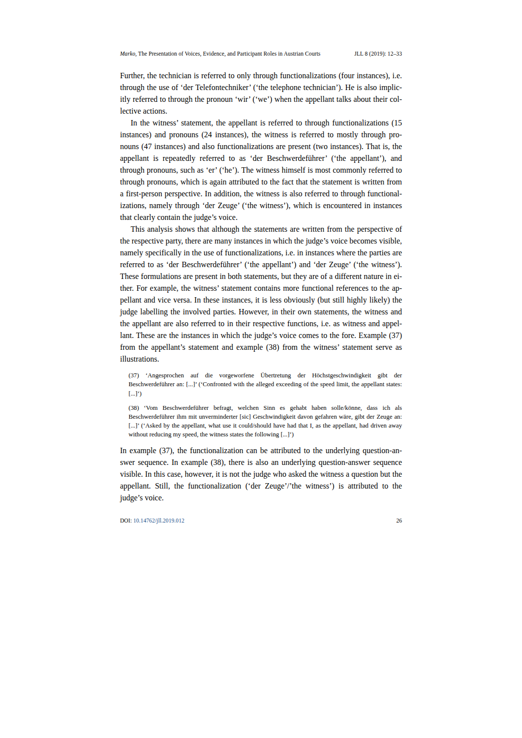Marko, The Presentation of Voices, Evidence, and Participant Roles in Austrian Courts JLL 8 (2019): 12–33
Further, the technician is referred to only through functionalizations (four instances), i.e. through the use of ‘der Telefontechniker’ (‘the telephone technician’). He is also implicitly referred to through the pronoun ‘wir’ (‘we’) when the appellant talks about their collective actions.
In the witness’ statement, the appellant is referred to through functionalizations (15 instances) and pronouns (24 instances), the witness is referred to mostly through pronouns (47 instances) and also functionalizations are present (two instances). That is, the appellant is repeatedly referred to as ‘der Beschwerdeführer’ (‘the appellant’), and through pronouns, such as ‘er’ (‘he’). The witness himself is most commonly referred to through pronouns, which is again attributed to the fact that the statement is written from a first-person perspective. In addition, the witness is also referred to through functionalizations, namely through ‘der Zeuge’ (‘the witness’), which is encountered in instances that clearly contain the judge’s voice.
This analysis shows that although the statements are written from the perspective of the respective party, there are many instances in which the judge’s voice becomes visible, namely specifically in the use of functionalizations, i.e. in instances where the parties are referred to as ‘der Beschwerdeführer’ (‘the appellant’) and ‘der Zeuge’ (‘the witness’). These formulations are present in both statements, but they are of a different nature in either. For example, the witness’ statement contains more functional references to the appellant and vice versa. In these instances, it is less obviously (but still highly likely) the judge labelling the involved parties. However, in their own statements, the witness and the appellant are also referred to in their respective functions, i.e. as witness and appellant. These are the instances in which the judge’s voice comes to the fore. Example (37) from the appellant’s statement and example (38) from the witness’ statement serve as illustrations.
(37) ‘Angesprochen auf die vorgeworfene Übertretung der Höchstgeschwindigkeit gibt der Beschwerdeführer an: [...]’ (‘Confronted with the alleged exceeding of the speed limit, the appellant states: [...]’)
(38) ‘Vom Beschwerdeführer befragt, welchen Sinn es gehabt haben solle/könne, dass ich als Beschwerdeführer ihm mit unverminderter [sic] Geschwindigkeit davon gefahren wäre, gibt der Zeuge an: [...]’ (‘Asked by the appellant, what use it could/should have had that I, as the appellant, had driven away without reducing my speed, the witness states the following [...]’)
In example (37), the functionalization can be attributed to the underlying question-answer sequence. In example (38), there is also an underlying question-answer sequence visible. In this case, however, it is not the judge who asked the witness a question but the appellant. Still, the functionalization (‘der Zeuge’/’the witness’) is attributed to the judge’s voice.
DOI: 10.14762/jll.2019.012 26